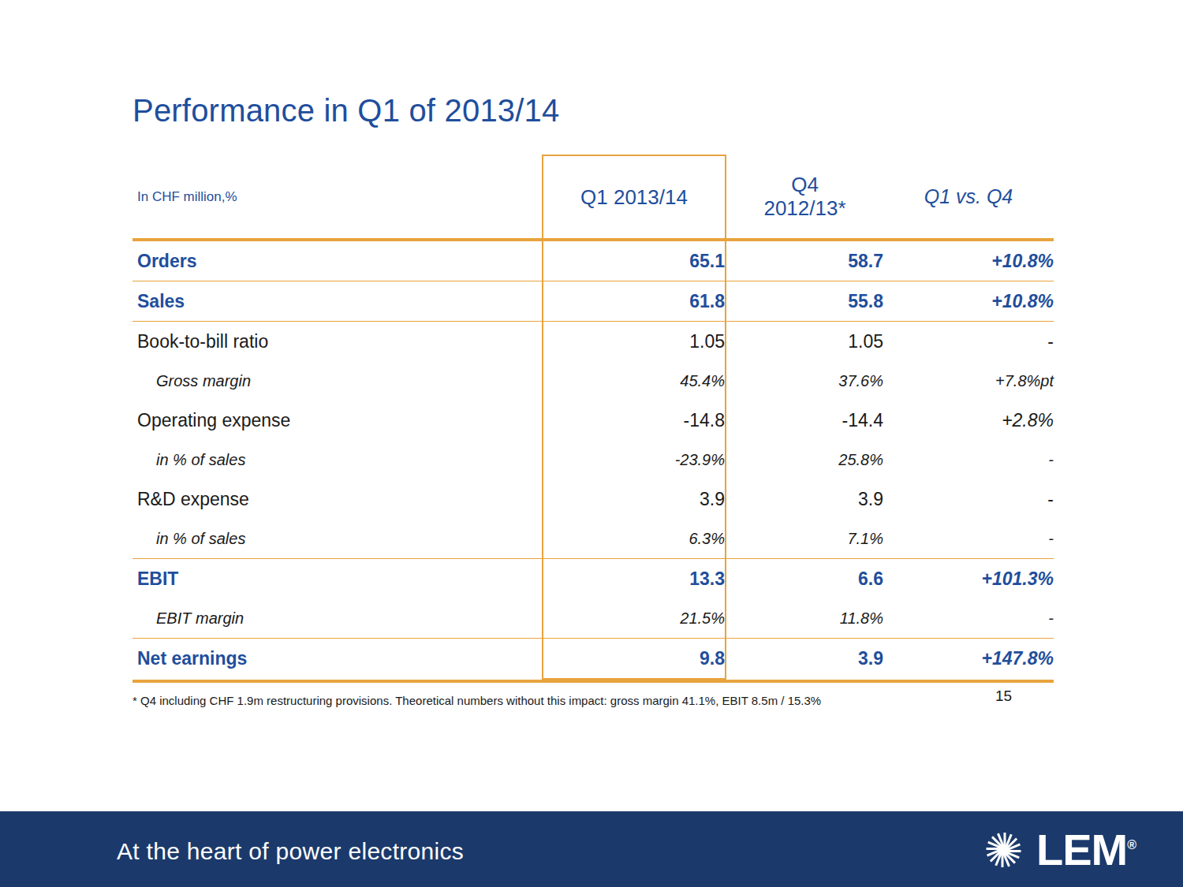Performance in Q1 of 2013/14
| In CHF million,% | Q1 2013/14 | Q4 2012/13* | Q1 vs. Q4 |
| Orders | 65.1 | 58.7 | +10.8% |
| Sales | 61.8 | 55.8 | +10.8% |
| Book-to-bill ratio | 1.05 | 1.05 | - |
| Gross margin | 45.4% | 37.6% | +7.8%pt |
| Operating expense | -14.8 | -14.4 | +2.8% |
| in % of sales | -23.9% | 25.8% | - |
| R&D expense | 3.9 | 3.9 | - |
| in % of sales | 6.3% | 7.1% | - |
| EBIT | 13.3 | 6.6 | +101.3% |
| EBIT margin | 21.5% | 11.8% | - |
| Net earnings | 9.8 | 3.9 | +147.8% |
* Q4 including CHF 1.9m restructuring provisions. Theoretical numbers without this impact: gross margin 41.1%, EBIT 8.5m / 15.3%
15
At the heart of power electronics
LEM®